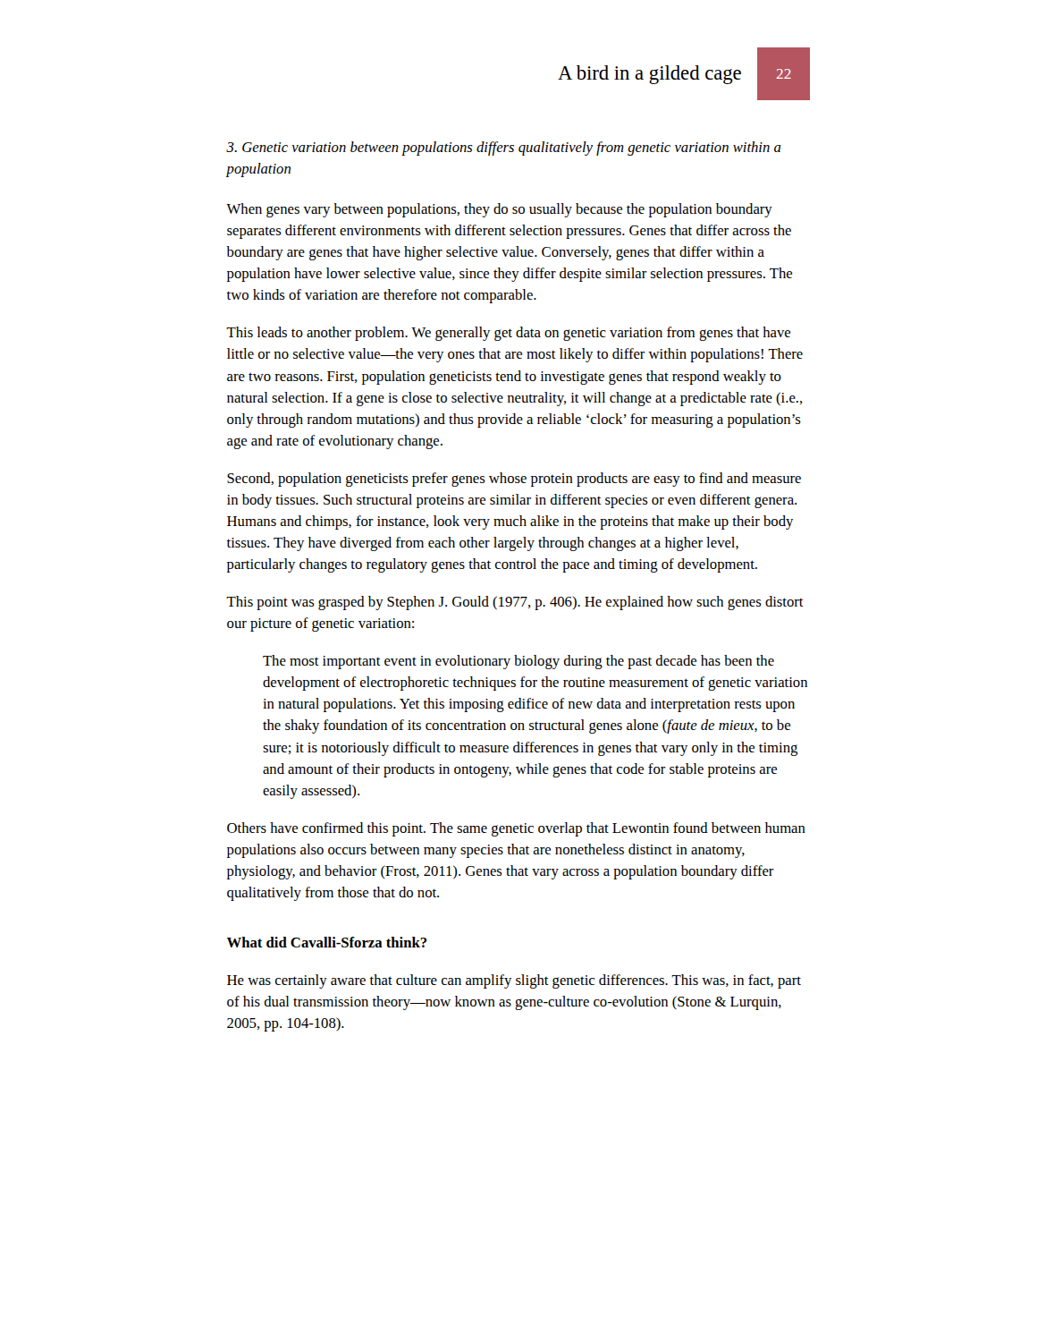A bird in a gilded cage
22
3. Genetic variation between populations differs qualitatively from genetic variation within a population
When genes vary between populations, they do so usually because the population boundary separates different environments with different selection pressures. Genes that differ across the boundary are genes that have higher selective value. Conversely, genes that differ within a population have lower selective value, since they differ despite similar selection pressures. The two kinds of variation are therefore not comparable.
This leads to another problem. We generally get data on genetic variation from genes that have little or no selective value—the very ones that are most likely to differ within populations! There are two reasons. First, population geneticists tend to investigate genes that respond weakly to natural selection. If a gene is close to selective neutrality, it will change at a predictable rate (i.e., only through random mutations) and thus provide a reliable ‘clock’ for measuring a population’s age and rate of evolutionary change.
Second, population geneticists prefer genes whose protein products are easy to find and measure in body tissues. Such structural proteins are similar in different species or even different genera. Humans and chimps, for instance, look very much alike in the proteins that make up their body tissues. They have diverged from each other largely through changes at a higher level, particularly changes to regulatory genes that control the pace and timing of development.
This point was grasped by Stephen J. Gould (1977, p. 406). He explained how such genes distort our picture of genetic variation:
The most important event in evolutionary biology during the past decade has been the development of electrophoretic techniques for the routine measurement of genetic variation in natural populations. Yet this imposing edifice of new data and interpretation rests upon the shaky foundation of its concentration on structural genes alone (faute de mieux, to be sure; it is notoriously difficult to measure differences in genes that vary only in the timing and amount of their products in ontogeny, while genes that code for stable proteins are easily assessed).
Others have confirmed this point. The same genetic overlap that Lewontin found between human populations also occurs between many species that are nonetheless distinct in anatomy, physiology, and behavior (Frost, 2011). Genes that vary across a population boundary differ qualitatively from those that do not.
What did Cavalli-Sforza think?
He was certainly aware that culture can amplify slight genetic differences. This was, in fact, part of his dual transmission theory—now known as gene-culture co-evolution (Stone & Lurquin, 2005, pp. 104-108).